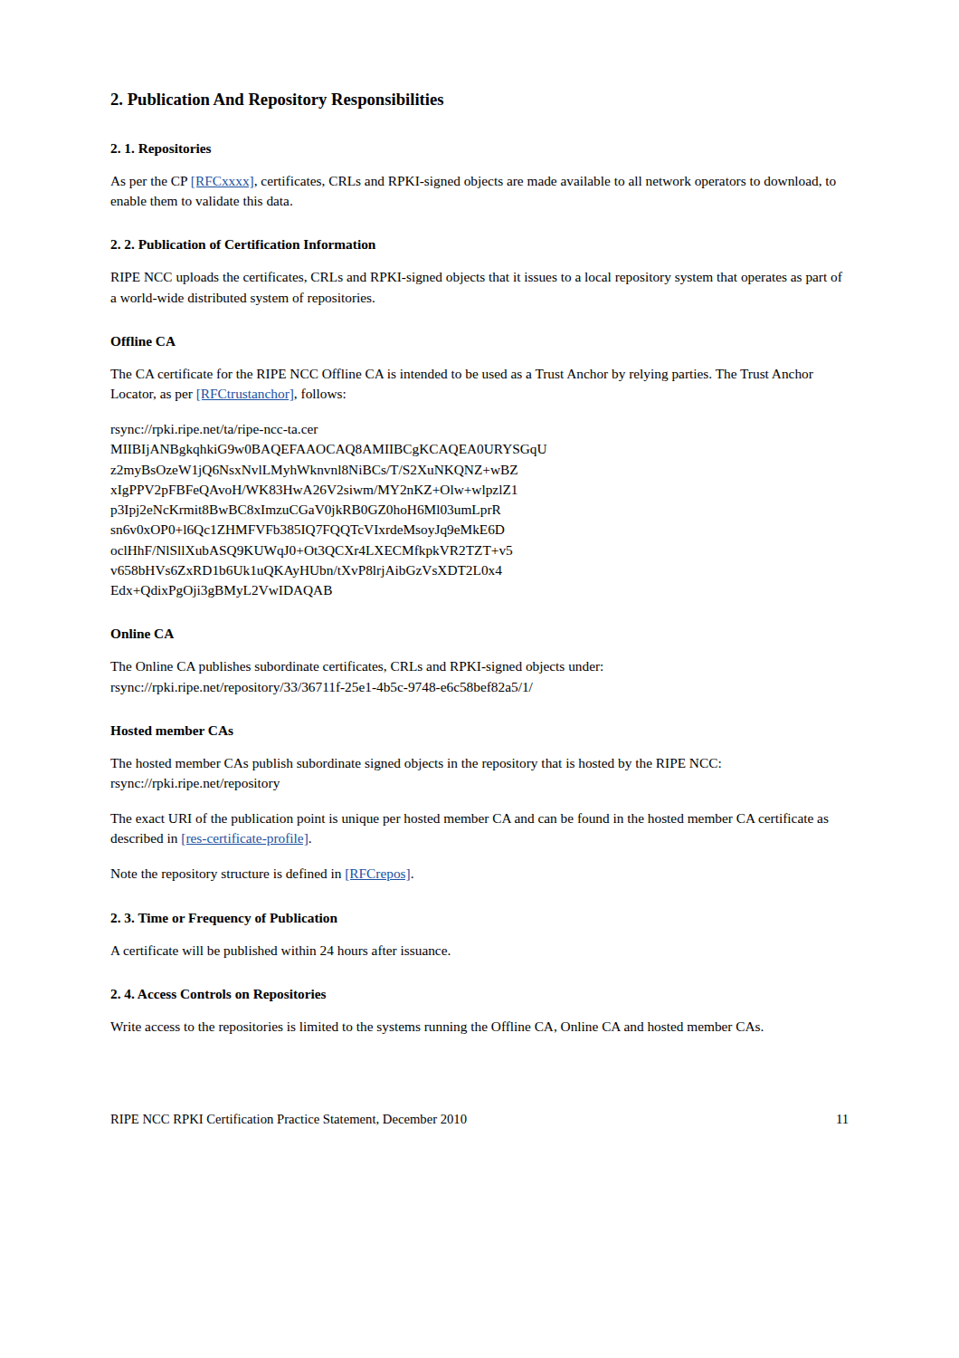2. Publication And Repository Responsibilities
2. 1. Repositories
As per the CP [RFCxxxx], certificates, CRLs and RPKI-signed objects are made available to all network operators to download, to enable them to validate this data.
2. 2. Publication of Certification Information
RIPE NCC uploads the certificates, CRLs and RPKI-signed objects that it issues to a local repository system that operates as part of a world-wide distributed system of repositories.
Offline CA
The CA certificate for the RIPE NCC Offline CA is intended to be used as a Trust Anchor by relying parties. The Trust Anchor Locator, as per [RFCtrustanchor], follows:
rsync://rpki.ripe.net/ta/ripe-ncc-ta.cer
MIIBIjANBgkqhkiG9w0BAQEFAAOCAQ8AMIIBCgKCAQEA0URYSGqU
z2myBsOzeW1jQ6NsxNvlLMyhWknvnl8NiBCs/T/S2XuNKQNZ+wBZ
xIgPPV2pFBFeQAvoH/WK83HwA26V2siwm/MY2nKZ+Olw+wlpzlZ1
p3Ipj2eNcKrmit8BwBC8xImzuCGaV0jkRB0GZ0hoH6Ml03umLprR
sn6v0xOP0+l6Qc1ZHMFVFb385IQ7FQQTcVIxrdeMsoyJq9eMkE6D
oclHhF/NlSllXubASQ9KUWqJ0+Ot3QCXr4LXECMfkpkVR2TZT+v5
v658bHVs6ZxRD1b6Uk1uQKAyHUbn/tXvP8lrjAibGzVsXDT2L0x4
Edx+QdixPgOji3gBMyL2VwIDAQAB
Online CA
The Online CA publishes subordinate certificates, CRLs and RPKI-signed objects under:
rsync://rpki.ripe.net/repository/33/36711f-25e1-4b5c-9748-e6c58bef82a5/1/
Hosted member CAs
The hosted member CAs publish subordinate signed objects in the repository that is hosted by the RIPE NCC:
rsync://rpki.ripe.net/repository
The exact URI of the publication point is unique per hosted member CA and can be found in the hosted member CA certificate as described in [res-certificate-profile].
Note the repository structure is defined in [RFCrepos].
2. 3. Time or Frequency of Publication
A certificate will be published within 24 hours after issuance.
2. 4. Access Controls on Repositories
Write access to the repositories is limited to the systems running the Offline CA, Online CA and hosted member CAs.
RIPE NCC RPKI Certification Practice Statement, December 2010 11